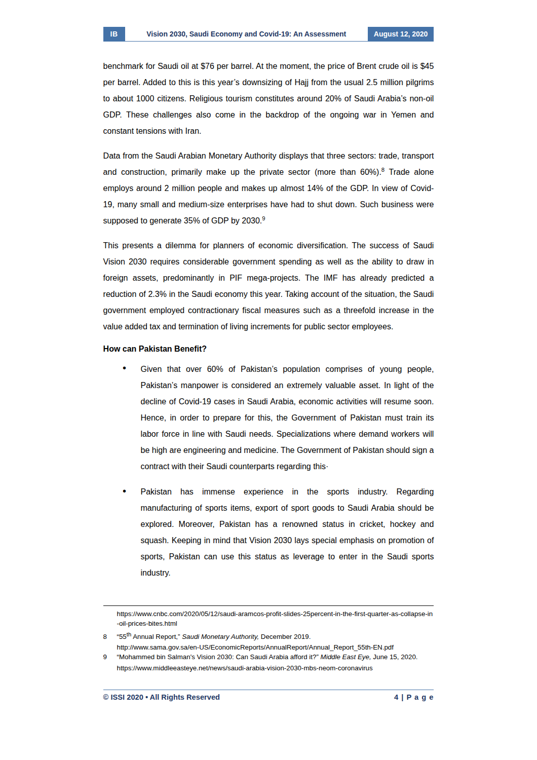IB
Vision 2030, Saudi Economy and Covid-19: An Assessment
August 12, 2020
benchmark for Saudi oil at $76 per barrel. At the moment, the price of Brent crude oil is $45 per barrel. Added to this is this year’s downsizing of Hajj from the usual 2.5 million pilgrims to about 1000 citizens. Religious tourism constitutes around 20% of Saudi Arabia’s non-oil GDP. These challenges also come in the backdrop of the ongoing war in Yemen and constant tensions with Iran.
Data from the Saudi Arabian Monetary Authority displays that three sectors: trade, transport and construction, primarily make up the private sector (more than 60%).8 Trade alone employs around 2 million people and makes up almost 14% of the GDP. In view of Covid-19, many small and medium-size enterprises have had to shut down. Such business were supposed to generate 35% of GDP by 2030.9
This presents a dilemma for planners of economic diversification. The success of Saudi Vision 2030 requires considerable government spending as well as the ability to draw in foreign assets, predominantly in PIF mega-projects. The IMF has already predicted a reduction of 2.3% in the Saudi economy this year. Taking account of the situation, the Saudi government employed contractionary fiscal measures such as a threefold increase in the value added tax and termination of living increments for public sector employees.
How can Pakistan Benefit?
Given that over 60% of Pakistan’s population comprises of young people, Pakistan’s manpower is considered an extremely valuable asset. In light of the decline of Covid-19 cases in Saudi Arabia, economic activities will resume soon. Hence, in order to prepare for this, the Government of Pakistan must train its labor force in line with Saudi needs. Specializations where demand workers will be high are engineering and medicine. The Government of Pakistan should sign a contract with their Saudi counterparts regarding this·
Pakistan has immense experience in the sports industry. Regarding manufacturing of sports items, export of sport goods to Saudi Arabia should be explored. Moreover, Pakistan has a renowned status in cricket, hockey and squash. Keeping in mind that Vision 2030 lays special emphasis on promotion of sports, Pakistan can use this status as leverage to enter in the Saudi sports industry.
https://www.cnbc.com/2020/05/12/saudi-aramcos-profit-slides-25percent-in-the-first-quarter-as-collapse-in-oil-prices-bites.html
8
“55th Annual Report,” Saudi Monetary Authority, December 2019.
http://www.sama.gov.sa/en-US/EconomicReports/AnnualReport/Annual_Report_55th-EN.pdf
9
“Mohammed bin Salman's Vision 2030: Can Saudi Arabia afford it?” Middle East Eye, June 15, 2020.
https://www.middleeasteye.net/news/saudi-arabia-vision-2030-mbs-neom-coronavirus
© ISSI 2020 • All Rights Reserved
4 | P a g e